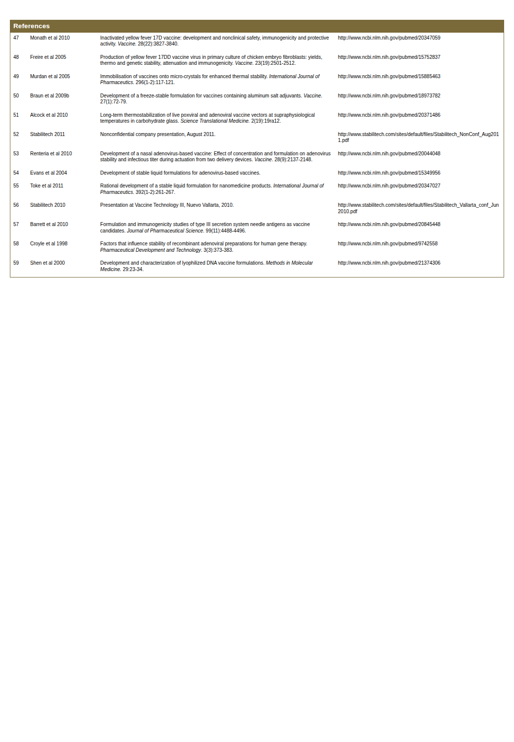| References |
| --- |
| 47 | Monath et al 2010 | Inactivated yellow fever 17D vaccine: development and nonclinical safety, immunogenicity and protective activity. Vaccine. 28(22):3827-3840. | http://www.ncbi.nlm.nih.gov/pubmed/20347059 |
| 48 | Freire et al 2005 | Production of yellow fever 17DD vaccine virus in primary culture of chicken embryo fibroblasts: yields, thermo and genetic stability, attenuation and immunogenicity. Vaccine. 23(19):2501-2512. | http://www.ncbi.nlm.nih.gov/pubmed/15752837 |
| 49 | Murdan et al 2005 | Immobilisation of vaccines onto micro-crystals for enhanced thermal stability. International Journal of Pharmaceutics. 296(1-2):117-121. | http://www.ncbi.nlm.nih.gov/pubmed/15885463 |
| 50 | Braun et al 2009b | Development of a freeze-stable formulation for vaccines containing aluminum salt adjuvants. Vaccine. 27(1):72-79. | http://www.ncbi.nlm.nih.gov/pubmed/18973782 |
| 51 | Alcock et al 2010 | Long-term thermostabilization of live poxviral and adenoviral vaccine vectors at supraphysiological temperatures in carbohydrate glass. Science Translational Medicine. 2(19):19ra12. | http://www.ncbi.nlm.nih.gov/pubmed/20371486 |
| 52 | Stabilitech 2011 | Nonconfidential company presentation, August 2011. | http://www.stabilitech.com/sites/default/files/Stabilitech_NonConf_Aug2011.pdf |
| 53 | Renteria et al 2010 | Development of a nasal adenovirus-based vaccine: Effect of concentration and formulation on adenovirus stability and infectious titer during actuation from two delivery devices. Vaccine . 28(9):2137-2148. | http://www.ncbi.nlm.nih.gov/pubmed/20044048 |
| 54 | Evans et al 2004 | Development of stable liquid formulations for adenovirus-based vaccines. | http://www.ncbi.nlm.nih.gov/pubmed/15349956 |
| 55 | Toke et al 2011 | Rational development of a stable liquid formulation for nanomedicine products. International Journal of Pharmaceutics. 392(1-2):261-267. | http://www.ncbi.nlm.nih.gov/pubmed/20347027 |
| 56 | Stabilitech 2010 | Presentation at Vaccine Technology III, Nuevo Vallarta, 2010. | http://www.stabilitech.com/sites/default/files/Stabilitech_Vallarta_conf_Jun2010.pdf |
| 57 | Barrett et al 2010 | Formulation and immunogenicity studies of type III secretion system needle antigens as vaccine candidates. Journal of Pharmaceutical Science . 99(11):4488-4496. | http://www.ncbi.nlm.nih.gov/pubmed/20845448 |
| 58 | Croyle et al 1998 | Factors that influence stability of recombinant adenoviral preparations for human gene therapy. Pharmaceutical Development and Technology . 3(3):373-383. | http://www.ncbi.nlm.nih.gov/pubmed/9742558 |
| 59 | Shen et al 2000 | Development and characterization of lyophilized DNA vaccine formulations. Methods in Molecular Medicine. 29:23-34. | http://www.ncbi.nlm.nih.gov/pubmed/21374306 |